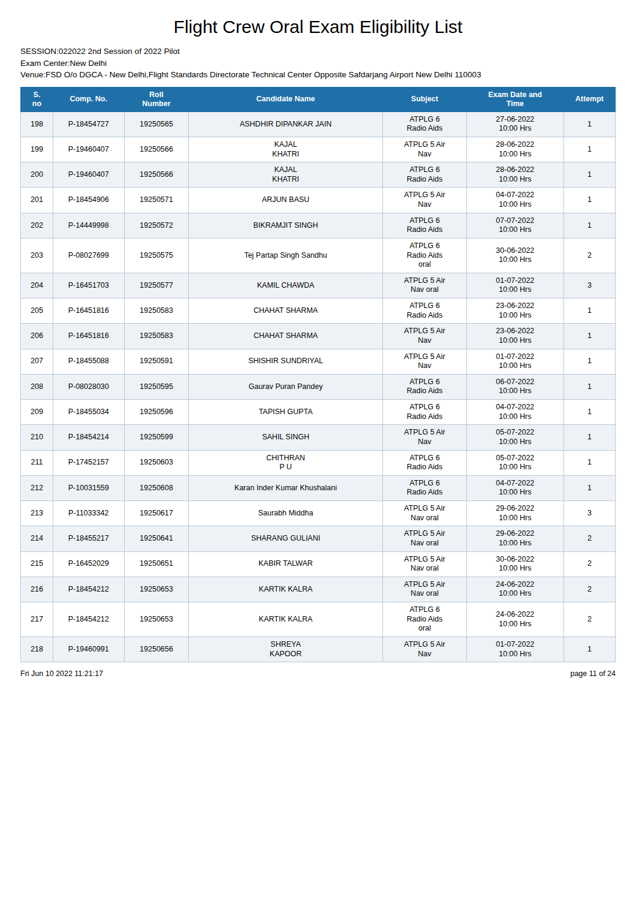Flight Crew Oral Exam Eligibility List
SESSION:022022 2nd Session of 2022 Pilot
Exam Center:New Delhi
Venue:FSD O/o DGCA - New Delhi,Flight Standards Directorate Technical Center Opposite Safdarjang Airport New Delhi 110003
| S. no | Comp. No. | Roll Number | Candidate Name | Subject | Exam Date and Time | Attempt |
| --- | --- | --- | --- | --- | --- | --- |
| 198 | P-18454727 | 19250565 | ASHDHIR DIPANKAR JAIN | ATPLG 6 Radio Aids | 27-06-2022 10:00 Hrs | 1 |
| 199 | P-19460407 | 19250566 | KAJAL KHATRI | ATPLG 5 Air Nav | 28-06-2022 10:00 Hrs | 1 |
| 200 | P-19460407 | 19250566 | KAJAL KHATRI | ATPLG 6 Radio Aids | 28-06-2022 10:00 Hrs | 1 |
| 201 | P-18454906 | 19250571 | ARJUN BASU | ATPLG 5 Air Nav | 04-07-2022 10:00 Hrs | 1 |
| 202 | P-14449998 | 19250572 | BIKRAMJIT SINGH | ATPLG 6 Radio Aids | 07-07-2022 10:00 Hrs | 1 |
| 203 | P-08027699 | 19250575 | Tej Partap Singh Sandhu | ATPLG 6 Radio Aids oral | 30-06-2022 10:00 Hrs | 2 |
| 204 | P-16451703 | 19250577 | KAMIL CHAWDA | ATPLG 5 Air Nav oral | 01-07-2022 10:00 Hrs | 3 |
| 205 | P-16451816 | 19250583 | CHAHAT SHARMA | ATPLG 6 Radio Aids | 23-06-2022 10:00 Hrs | 1 |
| 206 | P-16451816 | 19250583 | CHAHAT SHARMA | ATPLG 5 Air Nav | 23-06-2022 10:00 Hrs | 1 |
| 207 | P-18455088 | 19250591 | SHISHIR SUNDRIYAL | ATPLG 5 Air Nav | 01-07-2022 10:00 Hrs | 1 |
| 208 | P-08028030 | 19250595 | Gaurav Puran Pandey | ATPLG 6 Radio Aids | 06-07-2022 10:00 Hrs | 1 |
| 209 | P-18455034 | 19250596 | TAPISH GUPTA | ATPLG 6 Radio Aids | 04-07-2022 10:00 Hrs | 1 |
| 210 | P-18454214 | 19250599 | SAHIL SINGH | ATPLG 5 Air Nav | 05-07-2022 10:00 Hrs | 1 |
| 211 | P-17452157 | 19250603 | CHITHRAN P U | ATPLG 6 Radio Aids | 05-07-2022 10:00 Hrs | 1 |
| 212 | P-10031559 | 19250608 | Karan Inder Kumar Khushalani | ATPLG 6 Radio Aids | 04-07-2022 10:00 Hrs | 1 |
| 213 | P-11033342 | 19250617 | Saurabh Middha | ATPLG 5 Air Nav oral | 29-06-2022 10:00 Hrs | 3 |
| 214 | P-18455217 | 19250641 | SHARANG GULIANI | ATPLG 5 Air Nav oral | 29-06-2022 10:00 Hrs | 2 |
| 215 | P-16452029 | 19250651 | KABIR TALWAR | ATPLG 5 Air Nav oral | 30-06-2022 10:00 Hrs | 2 |
| 216 | P-18454212 | 19250653 | KARTIK KALRA | ATPLG 5 Air Nav oral | 24-06-2022 10:00 Hrs | 2 |
| 217 | P-18454212 | 19250653 | KARTIK KALRA | ATPLG 6 Radio Aids oral | 24-06-2022 10:00 Hrs | 2 |
| 218 | P-19460991 | 19250656 | SHREYA KAPOOR | ATPLG 5 Air Nav | 01-07-2022 10:00 Hrs | 1 |
Fri Jun 10 2022 11:21:17 page 11 of 24